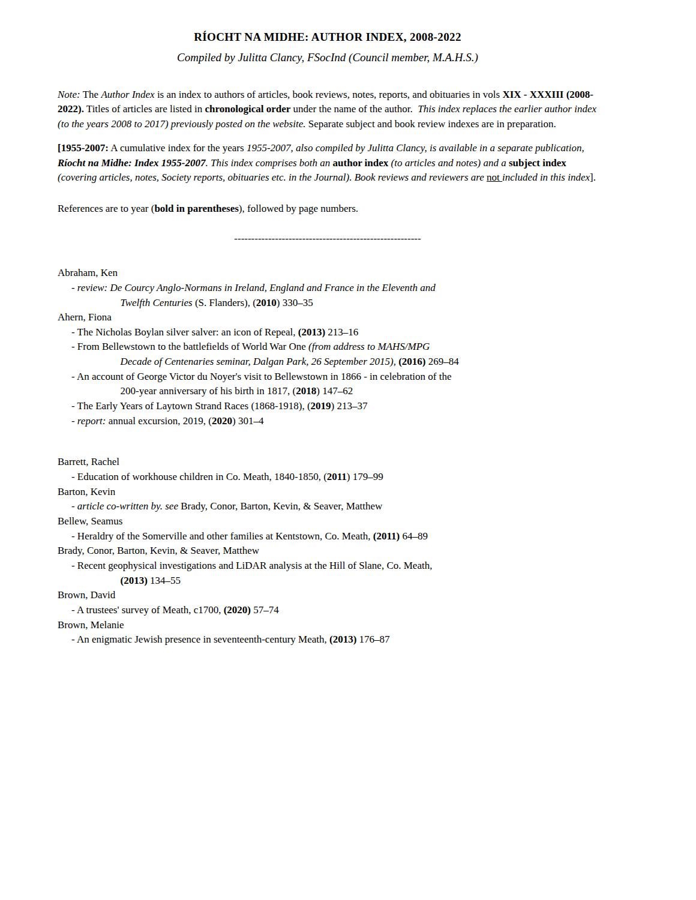RÍOCHT NA MIDHE: AUTHOR INDEX, 2008-2022
Compiled by Julitta Clancy, FSocInd (Council member, M.A.H.S.)
Note: The Author Index is an index to authors of articles, book reviews, notes, reports, and obituaries in vols XIX - XXXIII (2008-2022). Titles of articles are listed in chronological order under the name of the author. This index replaces the earlier author index (to the years 2008 to 2017) previously posted on the website. Separate subject and book review indexes are in preparation.
[1955-2007: A cumulative index for the years 1955-2007, also compiled by Julitta Clancy, is available in a separate publication, Ríocht na Midhe: Index 1955-2007. This index comprises both an author index (to articles and notes) and a subject index (covering articles, notes, Society reports, obituaries etc. in the Journal). Book reviews and reviewers are not included in this index].
References are to year (bold in parentheses), followed by page numbers.
-------------------------------------------------------
Abraham, Ken
- review: De Courcy Anglo-Normans in Ireland, England and France in the Eleventh and Twelfth Centuries (S. Flanders), (2010) 330–35
Ahern, Fiona
- The Nicholas Boylan silver salver: an icon of Repeal, (2013) 213–16
- From Bellewstown to the battlefields of World War One (from address to MAHS/MPG Decade of Centenaries seminar, Dalgan Park, 26 September 2015), (2016) 269–84
- An account of George Victor du Noyer's visit to Bellewstown in 1866 - in celebration of the200-year anniversary of his birth in 1817, (2018) 147–62
- The Early Years of Laytown Strand Races (1868-1918), (2019) 213–37
- report: annual excursion, 2019, (2020) 301–4
Barrett, Rachel
- Education of workhouse children in Co. Meath, 1840-1850, (2011) 179–99
Barton, Kevin
- article co-written by. see Brady, Conor, Barton, Kevin, & Seaver, Matthew
Bellew, Seamus
- Heraldry of the Somerville and other families at Kentstown, Co. Meath, (2011) 64–89
Brady, Conor, Barton, Kevin, & Seaver, Matthew
- Recent geophysical investigations and LiDAR analysis at the Hill of Slane, Co. Meath,(2013) 134–55
Brown, David
- A trustees' survey of Meath, c1700, (2020) 57–74
Brown, Melanie
- An enigmatic Jewish presence in seventeenth-century Meath, (2013) 176–87